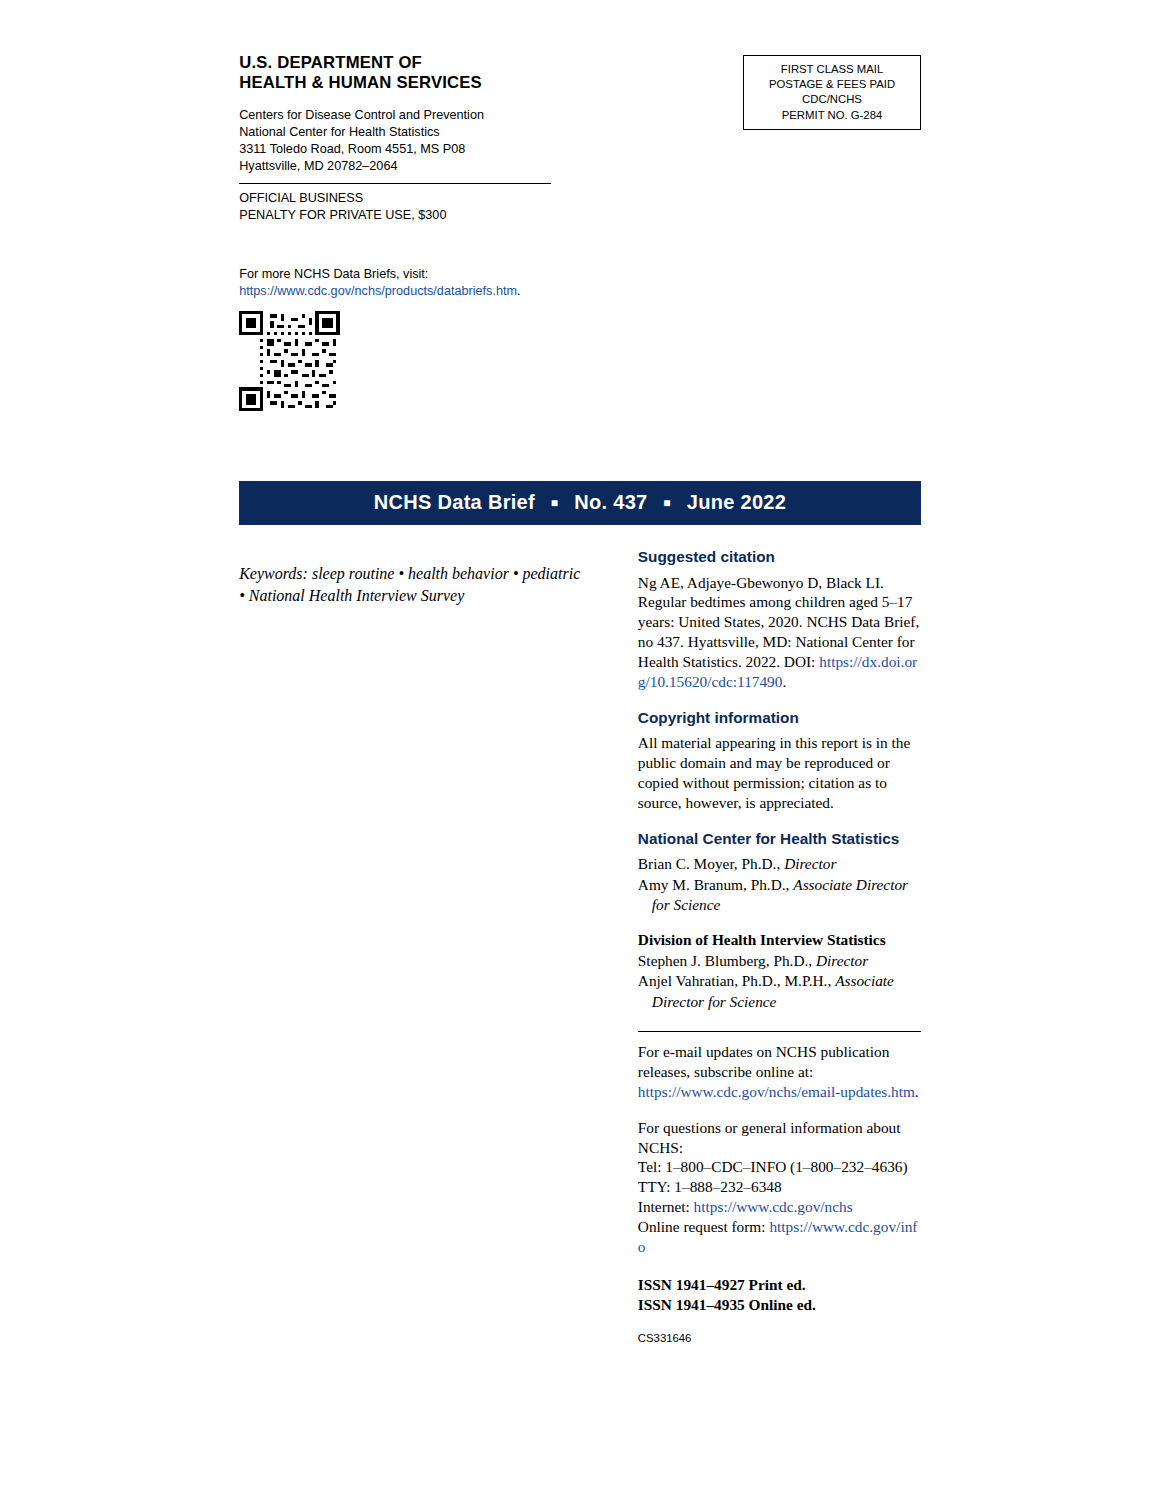U.S. DEPARTMENT OF HEALTH & HUMAN SERVICES
Centers for Disease Control and Prevention
National Center for Health Statistics
3311 Toledo Road, Room 4551, MS P08
Hyattsville, MD 20782–2064
OFFICIAL BUSINESS
PENALTY FOR PRIVATE USE, $300
FIRST CLASS MAIL
POSTAGE & FEES PAID
CDC/NCHS
PERMIT NO. G-284
For more NCHS Data Briefs, visit:
https://www.cdc.gov/nchs/products/databriefs.htm.
NCHS Data Brief ■ No. 437 ■ June 2022
Keywords: sleep routine • health behavior • pediatric • National Health Interview Survey
Suggested citation
Ng AE, Adjaye-Gbewonyo D, Black LI. Regular bedtimes among children aged 5–17 years: United States, 2020. NCHS Data Brief, no 437. Hyattsville, MD: National Center for Health Statistics. 2022. DOI: https://dx.doi.org/10.15620/cdc:117490.
Copyright information
All material appearing in this report is in the public domain and may be reproduced or copied without permission; citation as to source, however, is appreciated.
National Center for Health Statistics
Brian C. Moyer, Ph.D., Director
Amy M. Branum, Ph.D., Associate Director for Science
Division of Health Interview Statistics
Stephen J. Blumberg, Ph.D., Director
Anjel Vahratian, Ph.D., M.P.H., Associate Director for Science
For e-mail updates on NCHS publication releases, subscribe online at:
https://www.cdc.gov/nchs/email-updates.htm.
For questions or general information about NCHS:
Tel: 1–800–CDC–INFO (1–800–232–4636)
TTY: 1–888–232–6348
Internet: https://www.cdc.gov/nchs
Online request form: https://www.cdc.gov/info
ISSN 1941–4927 Print ed.
ISSN 1941–4935 Online ed.
CS331646